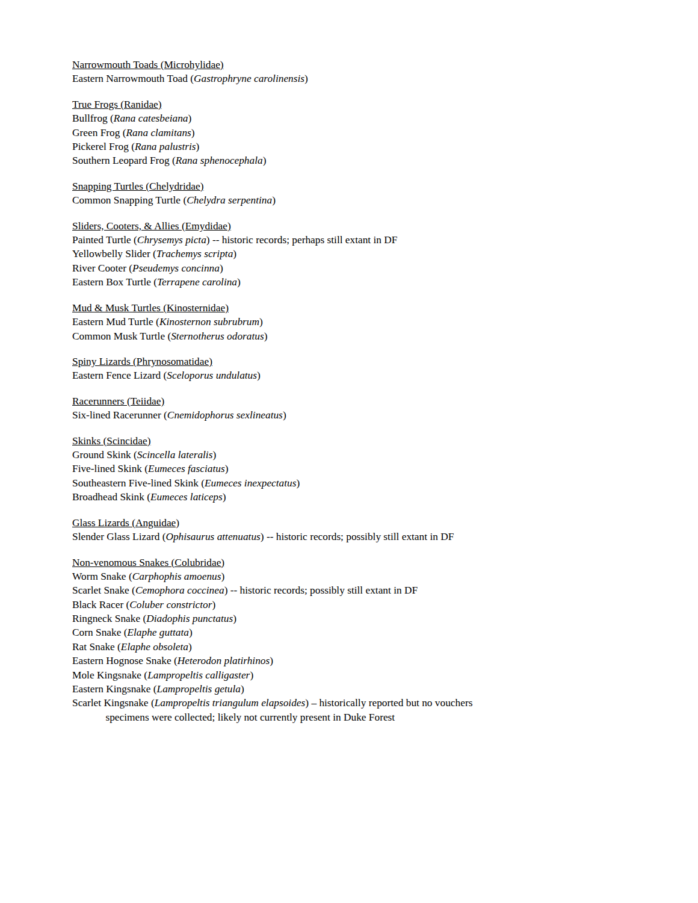Narrowmouth Toads (Microhylidae)
Eastern Narrowmouth Toad (Gastrophryne carolinensis)
True Frogs (Ranidae)
Bullfrog (Rana catesbeiana)
Green Frog (Rana clamitans)
Pickerel Frog (Rana palustris)
Southern Leopard Frog (Rana sphenocephala)
Snapping Turtles (Chelydridae)
Common Snapping Turtle (Chelydra serpentina)
Sliders, Cooters, & Allies (Emydidae)
Painted Turtle (Chrysemys picta) -- historic records; perhaps still extant in DF
Yellowbelly Slider (Trachemys scripta)
River Cooter (Pseudemys concinna)
Eastern Box Turtle (Terrapene carolina)
Mud & Musk Turtles (Kinosternidae)
Eastern Mud Turtle (Kinosternon subrubrum)
Common Musk Turtle (Sternotherus odoratus)
Spiny Lizards (Phrynosomatidae)
Eastern Fence Lizard (Sceloporus undulatus)
Racerunners (Teiidae)
Six-lined Racerunner (Cnemidophorus sexlineatus)
Skinks (Scincidae)
Ground Skink (Scincella lateralis)
Five-lined Skink (Eumeces fasciatus)
Southeastern Five-lined Skink (Eumeces inexpectatus)
Broadhead Skink (Eumeces laticeps)
Glass Lizards (Anguidae)
Slender Glass Lizard (Ophisaurus attenuatus) -- historic records; possibly still extant in DF
Non-venomous Snakes (Colubridae)
Worm Snake (Carphophis amoenus)
Scarlet Snake (Cemophora coccinea) -- historic records; possibly still extant in DF
Black Racer (Coluber constrictor)
Ringneck Snake (Diadophis punctatus)
Corn Snake (Elaphe guttata)
Rat Snake (Elaphe obsoleta)
Eastern Hognose Snake (Heterodon platirhinos)
Mole Kingsnake (Lampropeltis calligaster)
Eastern Kingsnake (Lampropeltis getula)
Scarlet Kingsnake (Lampropeltis triangulum elapsoides) – historically reported but no vouchers specimens were collected; likely not currently present in Duke Forest